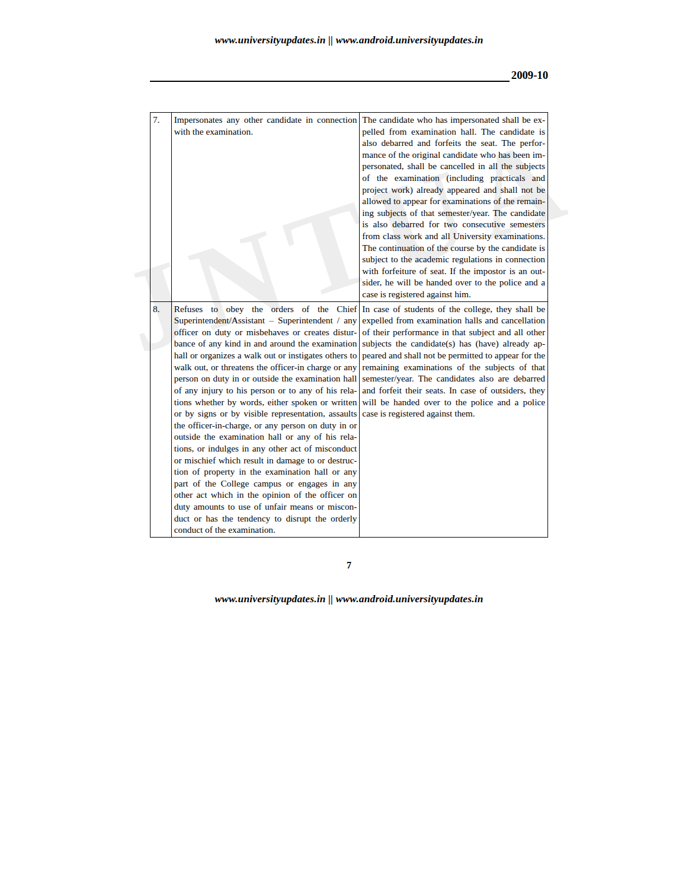JNTUA
www.universityupdates.in || www.android.universityupdates.in
2009-10
| 7. | Impersonates any other candidate in connection with the examination. | The candidate who has impersonated shall be expelled from examination hall. The candidate is also debarred and forfeits the seat. The performance of the original candidate who has been impersonated, shall be cancelled in all the subjects of the examination (including practicals and project work) already appeared and shall not be allowed to appear for examinations of the remaining subjects of that semester/year. The candidate is also debarred for two consecutive semesters from class work and all University examinations. The continuation of the course by the candidate is subject to the academic regulations in connection with forfeiture of seat. If the impostor is an outsider, he will be handed over to the police and a case is registered against him. |
| 8. | Refuses to obey the orders of the Chief Superintendent/Assistant – Superintendent / any officer on duty or misbehaves or creates disturbance of any kind in and around the examination hall or organizes a walk out or instigates others to walk out, or threatens the officer-in charge or any person on duty in or outside the examination hall of any injury to his person or to any of his relations whether by words, either spoken or written or by signs or by visible representation, assaults the officer-in-charge, or any person on duty in or outside the examination hall or any of his relations, or indulges in any other act of misconduct or mischief which result in damage to or destruction of property in the examination hall or any part of the College campus or engages in any other act which in the opinion of the officer on duty amounts to use of unfair means or misconduct or has the tendency to disrupt the orderly conduct of the examination. | In case of students of the college, they shall be expelled from examination halls and cancellation of their performance in that subject and all other subjects the candidate(s) has (have) already appeared and shall not be permitted to appear for the remaining examinations of the subjects of that semester/year. The candidates also are debarred and forfeit their seats. In case of outsiders, they will be handed over to the police and a police case is registered against them. |
7
www.universityupdates.in || www.android.universityupdates.in